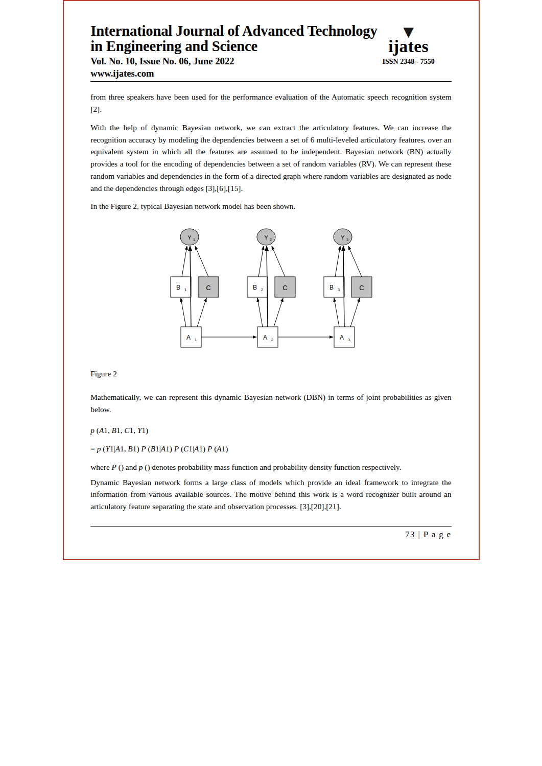▼
ijates
ISSN 2348 - 7550
International Journal of Advanced Technology in Engineering and Science
Vol. No. 10, Issue No. 06, June 2022
www.ijates.com
from three speakers have been used for the performance evaluation of the Automatic speech recognition system [2].
With the help of dynamic Bayesian network, we can extract the articulatory features. We can increase the recognition accuracy by modeling the dependencies between a set of 6 multi-leveled articulatory features, over an equivalent system in which all the features are assumed to be independent. Bayesian network (BN) actually provides a tool for the encoding of dependencies between a set of random variables (RV). We can represent these random variables and dependencies in the form of a directed graph where random variables are designated as node and the dependencies through edges [3],[6],[15].
In the Figure 2, typical Bayesian network model has been shown.
Y 1 Y 2 Y 3 B 1 B 2 B 3 C C C A 1 A 2 A 3
Figure 2
Mathematically, we can represent this dynamic Bayesian network (DBN) in terms of joint probabilities as given below.
p (A1, B1, C1, Y1)
= p (Y1|A1, B1) P (B1|A1) P (C1|A1) P (A1)
where P () and p () denotes probability mass function and probability density function respectively.
Dynamic Bayesian network forms a large class of models which provide an ideal framework to integrate the information from various available sources. The motive behind this work is a word recognizer built around an articulatory feature separating the state and observation processes. [3],[20],[21].
73 | P a g e